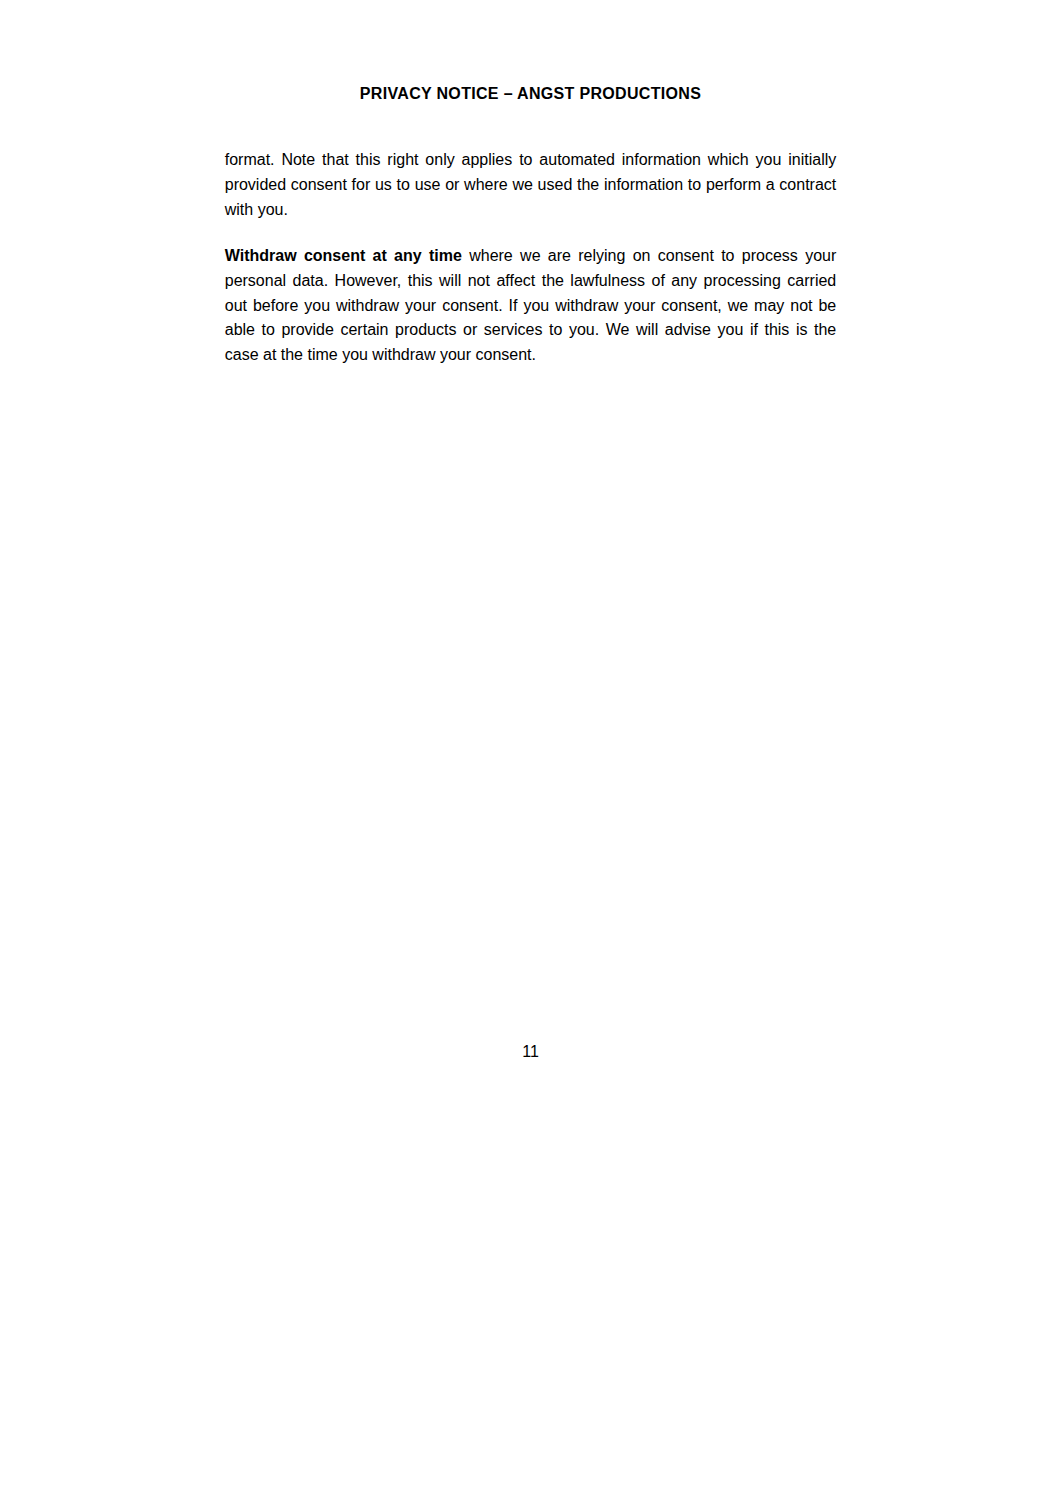PRIVACY NOTICE – ANGST PRODUCTIONS
format. Note that this right only applies to automated information which you initially provided consent for us to use or where we used the information to perform a contract with you.
Withdraw consent at any time where we are relying on consent to process your personal data. However, this will not affect the lawfulness of any processing carried out before you withdraw your consent. If you withdraw your consent, we may not be able to provide certain products or services to you. We will advise you if this is the case at the time you withdraw your consent.
11